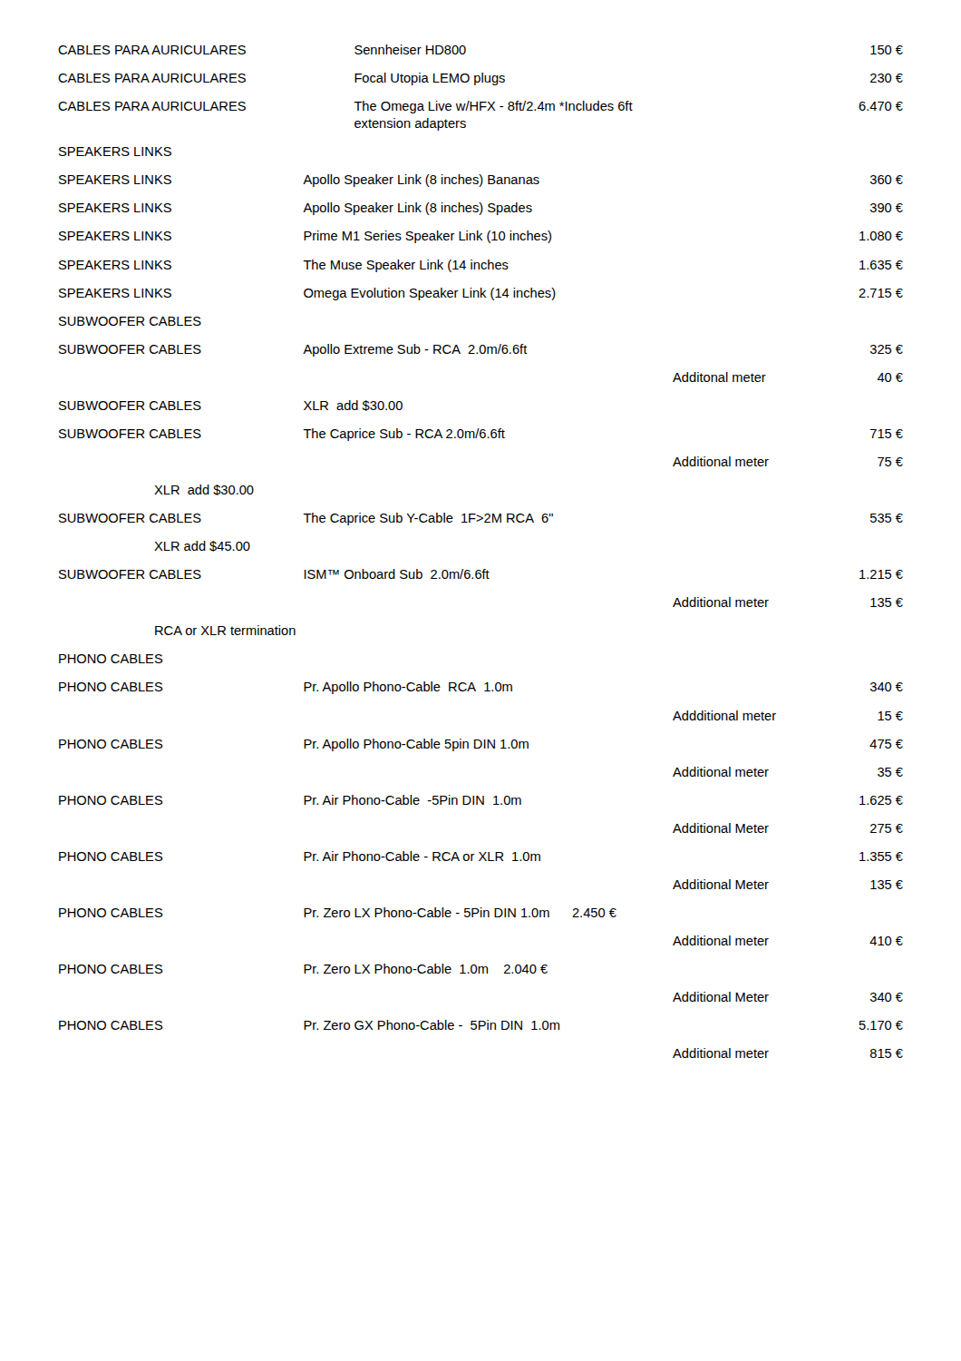| CABLES PARA AURICULARES | Sennheiser HD800 | | 150 € |
| CABLES PARA AURICULARES | Focal Utopia LEMO plugs | | 230 € |
| CABLES PARA AURICULARES | The Omega Live w/HFX - 8ft/2.4m *Includes 6ft extension adapters | | 6.470 € |
| SPEAKERS LINKS | | | |
| SPEAKERS LINKS | Apollo Speaker Link (8 inches) Bananas | | 360 € |
| SPEAKERS LINKS | Apollo Speaker Link (8 inches) Spades | | 390 € |
| SPEAKERS LINKS | Prime M1 Series Speaker Link (10 inches) | | 1.080 € |
| SPEAKERS LINKS | The Muse Speaker Link (14 inches | | 1.635 € |
| SPEAKERS LINKS | Omega Evolution Speaker Link (14 inches) | | 2.715 € |
| SUBWOOFER CABLES | | | |
| SUBWOOFER CABLES | Apollo Extreme Sub - RCA 2.0m/6.6ft | | 325 € |
| | | Additonal meter | 40 € |
| SUBWOOFER CABLES | XLR add $30.00 | | |
| SUBWOOFER CABLES | The Caprice Sub - RCA 2.0m/6.6ft | | 715 € |
| | | Additional meter | 75 € |
| XLR add $30.00 | | | |
| SUBWOOFER CABLES | The Caprice Sub Y-Cable 1F>2M RCA 6" | | 535 € |
| XLR add $45.00 | | | |
| SUBWOOFER CABLES | ISM™ Onboard Sub 2.0m/6.6ft | | 1.215 € |
| | | Additional meter | 135 € |
| RCA or XLR termination | | | |
| PHONO CABLES | | | |
| PHONO CABLES | Pr. Apollo Phono-Cable RCA 1.0m | | 340 € |
| | | Addditional meter | 15 € |
| PHONO CABLES | Pr. Apollo Phono-Cable 5pin DIN 1.0m | | 475 € |
| | | Additional meter | 35 € |
| PHONO CABLES | Pr. Air Phono-Cable -5Pin DIN 1.0m | | 1.625 € |
| | | Additional Meter | 275 € |
| PHONO CABLES | Pr. Air Phono-Cable - RCA or XLR 1.0m | | 1.355 € |
| | | Additional Meter | 135 € |
| PHONO CABLES | Pr. Zero LX Phono-Cable - 5Pin DIN 1.0m 2.450 € | | |
| | | Additional meter | 410 € |
| PHONO CABLES | Pr. Zero LX Phono-Cable 1.0m 2.040 € | | |
| | | Additional Meter | 340 € |
| PHONO CABLES | Pr. Zero GX Phono-Cable - 5Pin DIN 1.0m | | 5.170 € |
| | | Additional meter | 815 € |